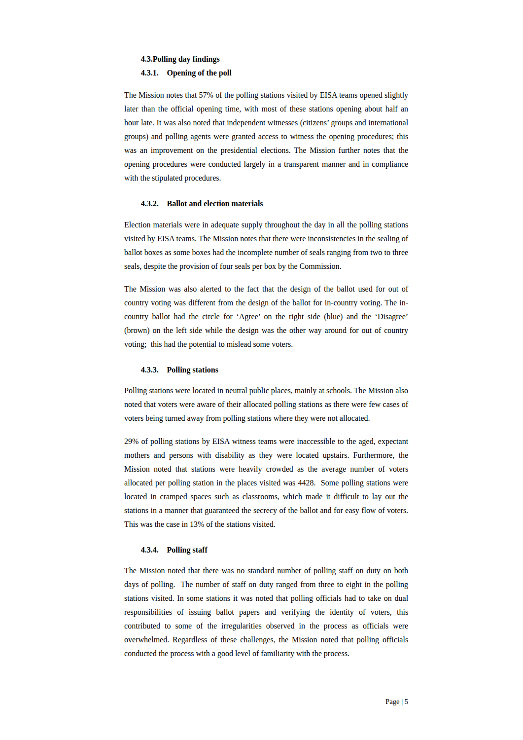4.3.Polling day findings
4.3.1. Opening of the poll
The Mission notes that 57% of the polling stations visited by EISA teams opened slightly later than the official opening time, with most of these stations opening about half an hour late. It was also noted that independent witnesses (citizens’ groups and international groups) and polling agents were granted access to witness the opening procedures; this was an improvement on the presidential elections. The Mission further notes that the opening procedures were conducted largely in a transparent manner and in compliance with the stipulated procedures.
4.3.2. Ballot and election materials
Election materials were in adequate supply throughout the day in all the polling stations visited by EISA teams. The Mission notes that there were inconsistencies in the sealing of ballot boxes as some boxes had the incomplete number of seals ranging from two to three seals, despite the provision of four seals per box by the Commission.
The Mission was also alerted to the fact that the design of the ballot used for out of country voting was different from the design of the ballot for in-country voting. The in-country ballot had the circle for ‘Agree’ on the right side (blue) and the ‘Disagree’ (brown) on the left side while the design was the other way around for out of country voting; this had the potential to mislead some voters.
4.3.3. Polling stations
Polling stations were located in neutral public places, mainly at schools. The Mission also noted that voters were aware of their allocated polling stations as there were few cases of voters being turned away from polling stations where they were not allocated.
29% of polling stations by EISA witness teams were inaccessible to the aged, expectant mothers and persons with disability as they were located upstairs. Furthermore, the Mission noted that stations were heavily crowded as the average number of voters allocated per polling station in the places visited was 4428. Some polling stations were located in cramped spaces such as classrooms, which made it difficult to lay out the stations in a manner that guaranteed the secrecy of the ballot and for easy flow of voters. This was the case in 13% of the stations visited.
4.3.4. Polling staff
The Mission noted that there was no standard number of polling staff on duty on both days of polling. The number of staff on duty ranged from three to eight in the polling stations visited. In some stations it was noted that polling officials had to take on dual responsibilities of issuing ballot papers and verifying the identity of voters, this contributed to some of the irregularities observed in the process as officials were overwhelmed. Regardless of these challenges, the Mission noted that polling officials conducted the process with a good level of familiarity with the process.
Page | 5